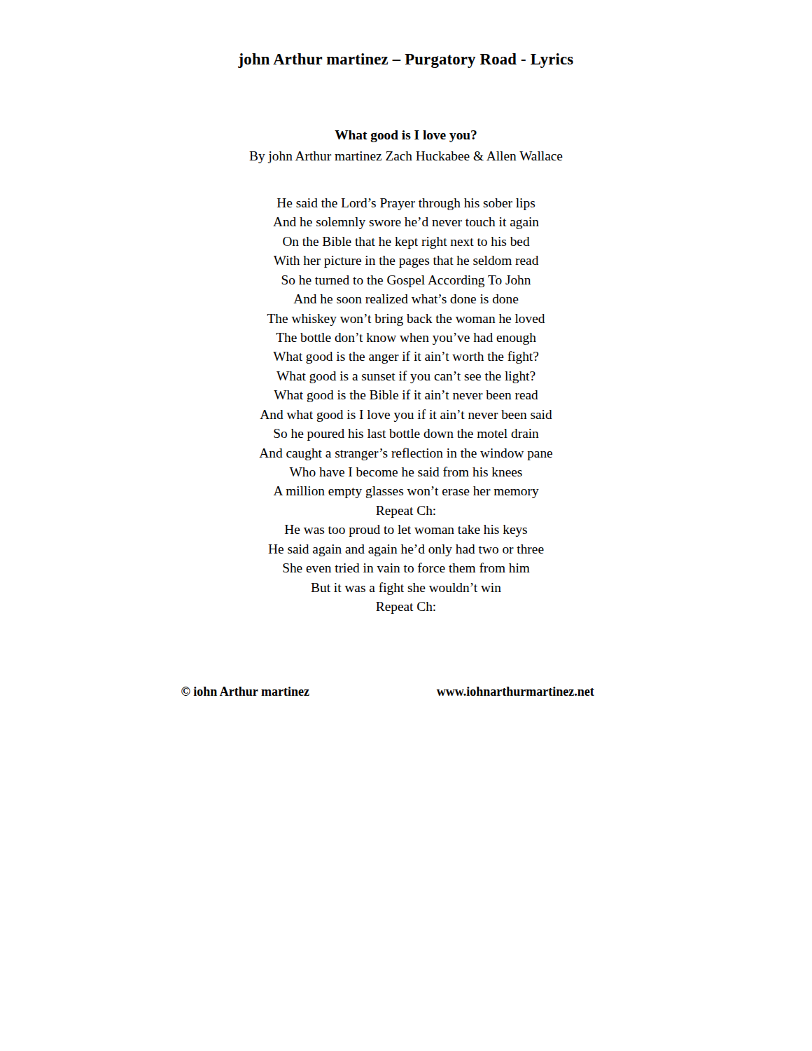john Arthur martinez – Purgatory Road - Lyrics
What good is I love you?
By john Arthur martinez Zach Huckabee & Allen Wallace
He said the Lord’s Prayer through his sober lips
And he solemnly swore he’d never touch it again
On the Bible that he kept right next to his bed
With her picture in the pages that he seldom read
So he turned to the Gospel According To John
And he soon realized what’s done is done
The whiskey won’t bring back the woman he loved
The bottle don’t know when you’ve had enough
What good is the anger if it ain’t worth the fight?
What good is a sunset if you can’t see the light?
What good is the Bible if it ain’t never been read
And what good is I love you if it ain’t never been said
So he poured his last bottle down the motel drain
And caught a stranger’s reflection in the window pane
Who have I become he said from his knees
A million empty glasses won’t erase her memory
Repeat Ch:
He was too proud to let woman take his keys
He said again and again he’d only had two or three
She even tried in vain to force them from him
But it was a fight she wouldn’t win
Repeat Ch:
© iohn Arthur martinez
www.iohnarthurmartinez.net